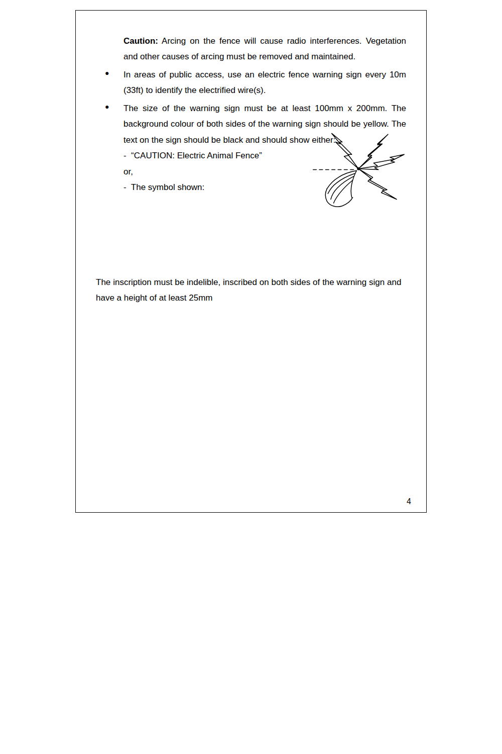Caution: Arcing on the fence will cause radio interferences. Vegetation and other causes of arcing must be removed and maintained.
In areas of public access, use an electric fence warning sign every 10m (33ft) to identify the electrified wire(s).
The size of the warning sign must be at least 100mm x 200mm. The background colour of both sides of the warning sign should be yellow. The text on the sign should be black and should show either:
- “CAUTION: Electric Animal Fence”
or,
- The symbol shown:
The inscription must be indelible, inscribed on both sides of the warning sign and have a height of at least 25mm
4